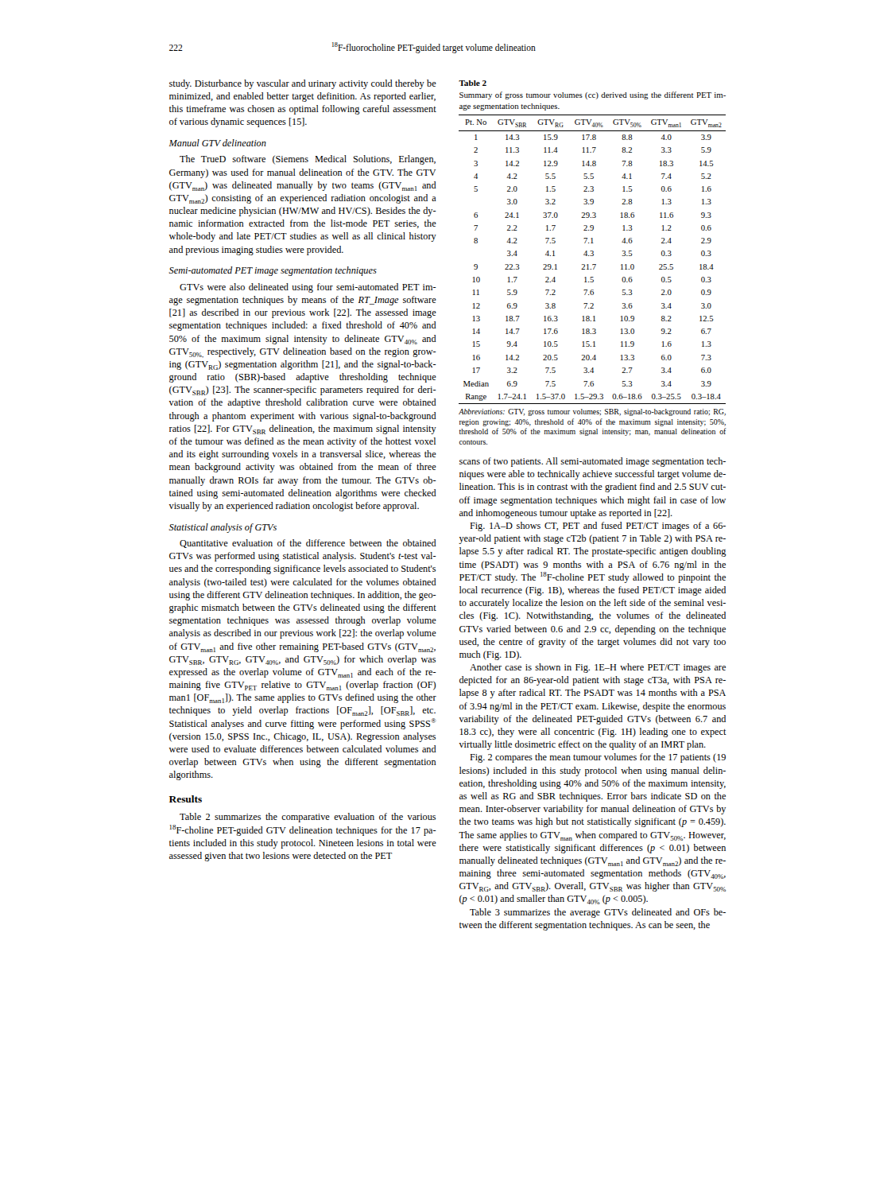222
18F-fluorocholine PET-guided target volume delineation
study. Disturbance by vascular and urinary activity could thereby be minimized, and enabled better target definition. As reported earlier, this timeframe was chosen as optimal following careful assessment of various dynamic sequences [15].
Manual GTV delineation
The TrueD software (Siemens Medical Solutions, Erlangen, Germany) was used for manual delineation of the GTV. The GTV (GTVman) was delineated manually by two teams (GTVman1 and GTVman2) consisting of an experienced radiation oncologist and a nuclear medicine physician (HW/MW and HV/CS). Besides the dynamic information extracted from the list-mode PET series, the whole-body and late PET/CT studies as well as all clinical history and previous imaging studies were provided.
Semi-automated PET image segmentation techniques
GTVs were also delineated using four semi-automated PET image segmentation techniques by means of the RT_Image software [21] as described in our previous work [22]. The assessed image segmentation techniques included: a fixed threshold of 40% and 50% of the maximum signal intensity to delineate GTV40% and GTV50%, respectively, GTV delineation based on the region growing (GTVRG) segmentation algorithm [21], and the signal-to-background ratio (SBR)-based adaptive thresholding technique (GTVSBR) [23]. The scanner-specific parameters required for derivation of the adaptive threshold calibration curve were obtained through a phantom experiment with various signal-to-background ratios [22]. For GTVSBR delineation, the maximum signal intensity of the tumour was defined as the mean activity of the hottest voxel and its eight surrounding voxels in a transversal slice, whereas the mean background activity was obtained from the mean of three manually drawn ROIs far away from the tumour. The GTVs obtained using semi-automated delineation algorithms were checked visually by an experienced radiation oncologist before approval.
Statistical analysis of GTVs
Quantitative evaluation of the difference between the obtained GTVs was performed using statistical analysis. Student's t-test values and the corresponding significance levels associated to Student's analysis (two-tailed test) were calculated for the volumes obtained using the different GTV delineation techniques. In addition, the geographic mismatch between the GTVs delineated using the different segmentation techniques was assessed through overlap volume analysis as described in our previous work [22]: the overlap volume of GTVman1 and five other remaining PET-based GTVs (GTVman2, GTVSBR, GTVRG, GTV40%, and GTV50%) for which overlap was expressed as the overlap volume of GTVman1 and each of the remaining five GTVPET relative to GTVman1 (overlap fraction (OF) man1 [OFman1]). The same applies to GTVs defined using the other techniques to yield overlap fractions [OFman2], [OFSBR], etc. Statistical analyses and curve fitting were performed using SPSS® (version 15.0, SPSS Inc., Chicago, IL, USA). Regression analyses were used to evaluate differences between calculated volumes and overlap between GTVs when using the different segmentation algorithms.
Results
Table 2 summarizes the comparative evaluation of the various 18F-choline PET-guided GTV delineation techniques for the 17 patients included in this study protocol. Nineteen lesions in total were assessed given that two lesions were detected on the PET
Table 2
Summary of gross tumour volumes (cc) derived using the different PET image segmentation techniques.
| Pt. No | GTV SBR | GTV RG | GTV 40% | GTV 50% | GTV man1 | GTV man2 |
| --- | --- | --- | --- | --- | --- | --- |
| 1 | 14.3 | 15.9 | 17.8 | 8.8 | 4.0 | 3.9 |
| 2 | 11.3 | 11.4 | 11.7 | 8.2 | 3.3 | 5.9 |
| 3 | 14.2 | 12.9 | 14.8 | 7.8 | 18.3 | 14.5 |
| 4 | 4.2 | 5.5 | 5.5 | 4.1 | 7.4 | 5.2 |
| 5 | 2.0 | 1.5 | 2.3 | 1.5 | 0.6 | 1.6 |
| | 3.0 | 3.2 | 3.9 | 2.8 | 1.3 | 1.3 |
| 6 | 24.1 | 37.0 | 29.3 | 18.6 | 11.6 | 9.3 |
| 7 | 2.2 | 1.7 | 2.9 | 1.3 | 1.2 | 0.6 |
| 8 | 4.2 | 7.5 | 7.1 | 4.6 | 2.4 | 2.9 |
| | 3.4 | 4.1 | 4.3 | 3.5 | 0.3 | 0.3 |
| 9 | 22.3 | 29.1 | 21.7 | 11.0 | 25.5 | 18.4 |
| 10 | 1.7 | 2.4 | 1.5 | 0.6 | 0.5 | 0.3 |
| 11 | 5.9 | 7.2 | 7.6 | 5.3 | 2.0 | 0.9 |
| 12 | 6.9 | 3.8 | 7.2 | 3.6 | 3.4 | 3.0 |
| 13 | 18.7 | 16.3 | 18.1 | 10.9 | 8.2 | 12.5 |
| 14 | 14.7 | 17.6 | 18.3 | 13.0 | 9.2 | 6.7 |
| 15 | 9.4 | 10.5 | 15.1 | 11.9 | 1.6 | 1.3 |
| 16 | 14.2 | 20.5 | 20.4 | 13.3 | 6.0 | 7.3 |
| 17 | 3.2 | 7.5 | 3.4 | 2.7 | 3.4 | 6.0 |
| Median | 6.9 | 7.5 | 7.6 | 5.3 | 3.4 | 3.9 |
| Range | 1.7–24.1 | 1.5–37.0 | 1.5–29.3 | 0.6–18.6 | 0.3–25.5 | 0.3–18.4 |
Abbreviations: GTV, gross tumour volumes; SBR, signal-to-background ratio; RG, region growing; 40%, threshold of 40% of the maximum signal intensity; 50%, threshold of 50% of the maximum signal intensity; man, manual delineation of contours.
scans of two patients. All semi-automated image segmentation techniques were able to technically achieve successful target volume delineation. This is in contrast with the gradient find and 2.5 SUV cut-off image segmentation techniques which might fail in case of low and inhomogeneous tumour uptake as reported in [22].
Fig. 1A–D shows CT, PET and fused PET/CT images of a 66-year-old patient with stage cT2b (patient 7 in Table 2) with PSA relapse 5.5 y after radical RT. The prostate-specific antigen doubling time (PSADT) was 9 months with a PSA of 6.76 ng/ml in the PET/CT study. The 18F-choline PET study allowed to pinpoint the local recurrence (Fig. 1B), whereas the fused PET/CT image aided to accurately localize the lesion on the left side of the seminal vesicles (Fig. 1C). Notwithstanding, the volumes of the delineated GTVs varied between 0.6 and 2.9 cc, depending on the technique used, the centre of gravity of the target volumes did not vary too much (Fig. 1D).
Another case is shown in Fig. 1E–H where PET/CT images are depicted for an 86-year-old patient with stage cT3a, with PSA relapse 8 y after radical RT. The PSADT was 14 months with a PSA of 3.94 ng/ml in the PET/CT exam. Likewise, despite the enormous variability of the delineated PET-guided GTVs (between 6.7 and 18.3 cc), they were all concentric (Fig. 1H) leading one to expect virtually little dosimetric effect on the quality of an IMRT plan.
Fig. 2 compares the mean tumour volumes for the 17 patients (19 lesions) included in this study protocol when using manual delineation, thresholding using 40% and 50% of the maximum intensity, as well as RG and SBR techniques. Error bars indicate SD on the mean. Inter-observer variability for manual delineation of GTVs by the two teams was high but not statistically significant (p = 0.459). The same applies to GTVman when compared to GTV50%. However, there were statistically significant differences (p < 0.01) between manually delineated techniques (GTVman1 and GTVman2) and the remaining three semi-automated segmentation methods (GTV40%, GTVRG, and GTVSBR). Overall, GTVSBR was higher than GTV50% (p < 0.01) and smaller than GTV40% (p < 0.005).
Table 3 summarizes the average GTVs delineated and OFs between the different segmentation techniques. As can be seen, the